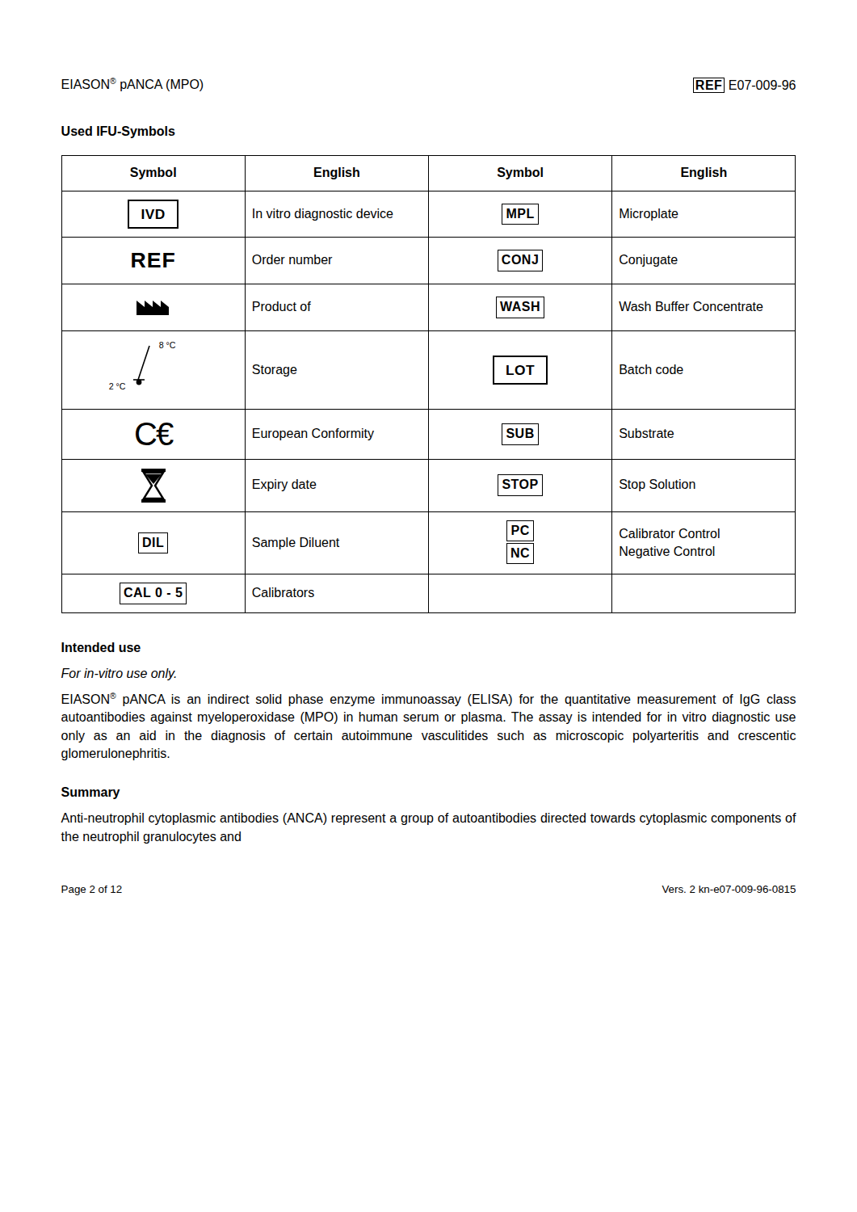EIASON® pANCA (MPO)
REF E07-009-96
Used IFU-Symbols
| Symbol | English | Symbol | English |
| --- | --- | --- | --- |
| IVD | In vitro diagnostic device | MPL | Microplate |
| REF | Order number | CONJ | Conjugate |
| | Product of | WASH | Wash Buffer Concentrate |
| 8 °C 2 °C | Storage | LOT | Batch code |
| C€ | European Conformity | SUB | Substrate |
| | Expiry date | STOP | Stop Solution |
| DIL | Sample Diluent | PC NC | Calibrator Control Negative Control |
| CAL 0 - 5 | Calibrators | | |
Intended use
For in-vitro use only.
EIASON® pANCA is an indirect solid phase enzyme immunoassay (ELISA) for the quantitative measurement of IgG class autoantibodies against myeloperoxidase (MPO) in human serum or plasma. The assay is intended for in vitro diagnostic use only as an aid in the diagnosis of certain autoimmune vasculitides such as microscopic polyarteritis and crescentic glomerulonephritis.
Summary
Anti-neutrophil cytoplasmic antibodies (ANCA) represent a group of autoantibodies directed towards cytoplasmic components of the neutrophil granulocytes and
Page 2 of 12
Vers. 2 kn-e07-009-96-0815